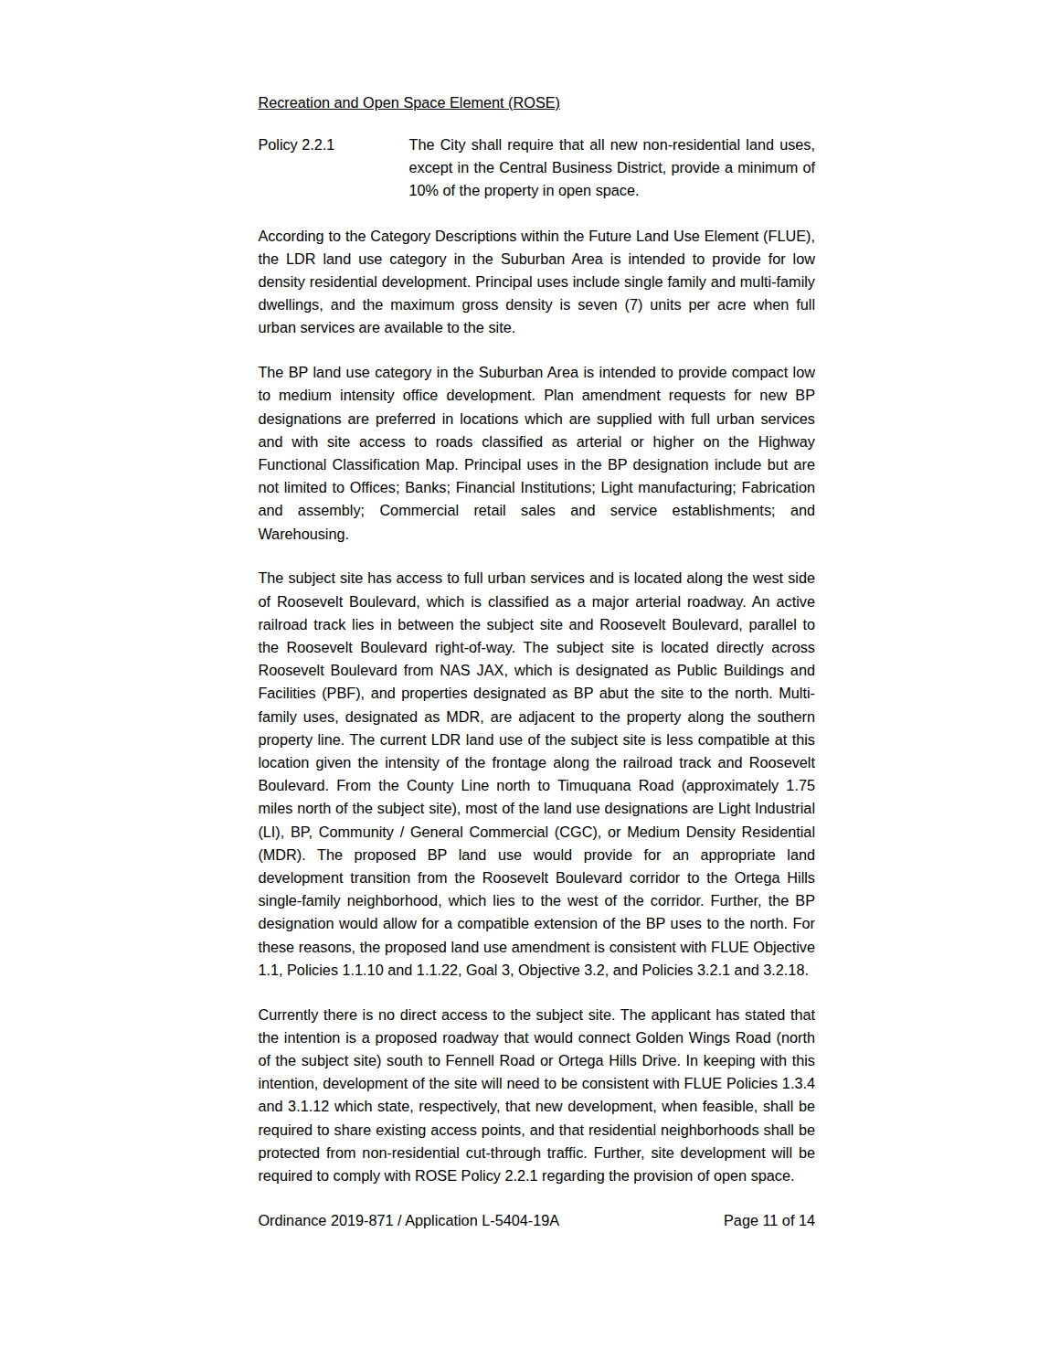Recreation and Open Space Element (ROSE)
Policy 2.2.1
The City shall require that all new non-residential land uses, except in the Central Business District, provide a minimum of 10% of the property in open space.
According to the Category Descriptions within the Future Land Use Element (FLUE), the LDR land use category in the Suburban Area is intended to provide for low density residential development. Principal uses include single family and multi-family dwellings, and the maximum gross density is seven (7) units per acre when full urban services are available to the site.
The BP land use category in the Suburban Area is intended to provide compact low to medium intensity office development. Plan amendment requests for new BP designations are preferred in locations which are supplied with full urban services and with site access to roads classified as arterial or higher on the Highway Functional Classification Map. Principal uses in the BP designation include but are not limited to Offices; Banks; Financial Institutions; Light manufacturing; Fabrication and assembly; Commercial retail sales and service establishments; and Warehousing.
The subject site has access to full urban services and is located along the west side of Roosevelt Boulevard, which is classified as a major arterial roadway. An active railroad track lies in between the subject site and Roosevelt Boulevard, parallel to the Roosevelt Boulevard right-of-way. The subject site is located directly across Roosevelt Boulevard from NAS JAX, which is designated as Public Buildings and Facilities (PBF), and properties designated as BP abut the site to the north. Multi-family uses, designated as MDR, are adjacent to the property along the southern property line. The current LDR land use of the subject site is less compatible at this location given the intensity of the frontage along the railroad track and Roosevelt Boulevard. From the County Line north to Timuquana Road (approximately 1.75 miles north of the subject site), most of the land use designations are Light Industrial (LI), BP, Community / General Commercial (CGC), or Medium Density Residential (MDR). The proposed BP land use would provide for an appropriate land development transition from the Roosevelt Boulevard corridor to the Ortega Hills single-family neighborhood, which lies to the west of the corridor. Further, the BP designation would allow for a compatible extension of the BP uses to the north. For these reasons, the proposed land use amendment is consistent with FLUE Objective 1.1, Policies 1.1.10 and 1.1.22, Goal 3, Objective 3.2, and Policies 3.2.1 and 3.2.18.
Currently there is no direct access to the subject site. The applicant has stated that the intention is a proposed roadway that would connect Golden Wings Road (north of the subject site) south to Fennell Road or Ortega Hills Drive. In keeping with this intention, development of the site will need to be consistent with FLUE Policies 1.3.4 and 3.1.12 which state, respectively, that new development, when feasible, shall be required to share existing access points, and that residential neighborhoods shall be protected from non-residential cut-through traffic. Further, site development will be required to comply with ROSE Policy 2.2.1 regarding the provision of open space.
Ordinance 2019-871 / Application L-5404-19A
Page 11 of 14